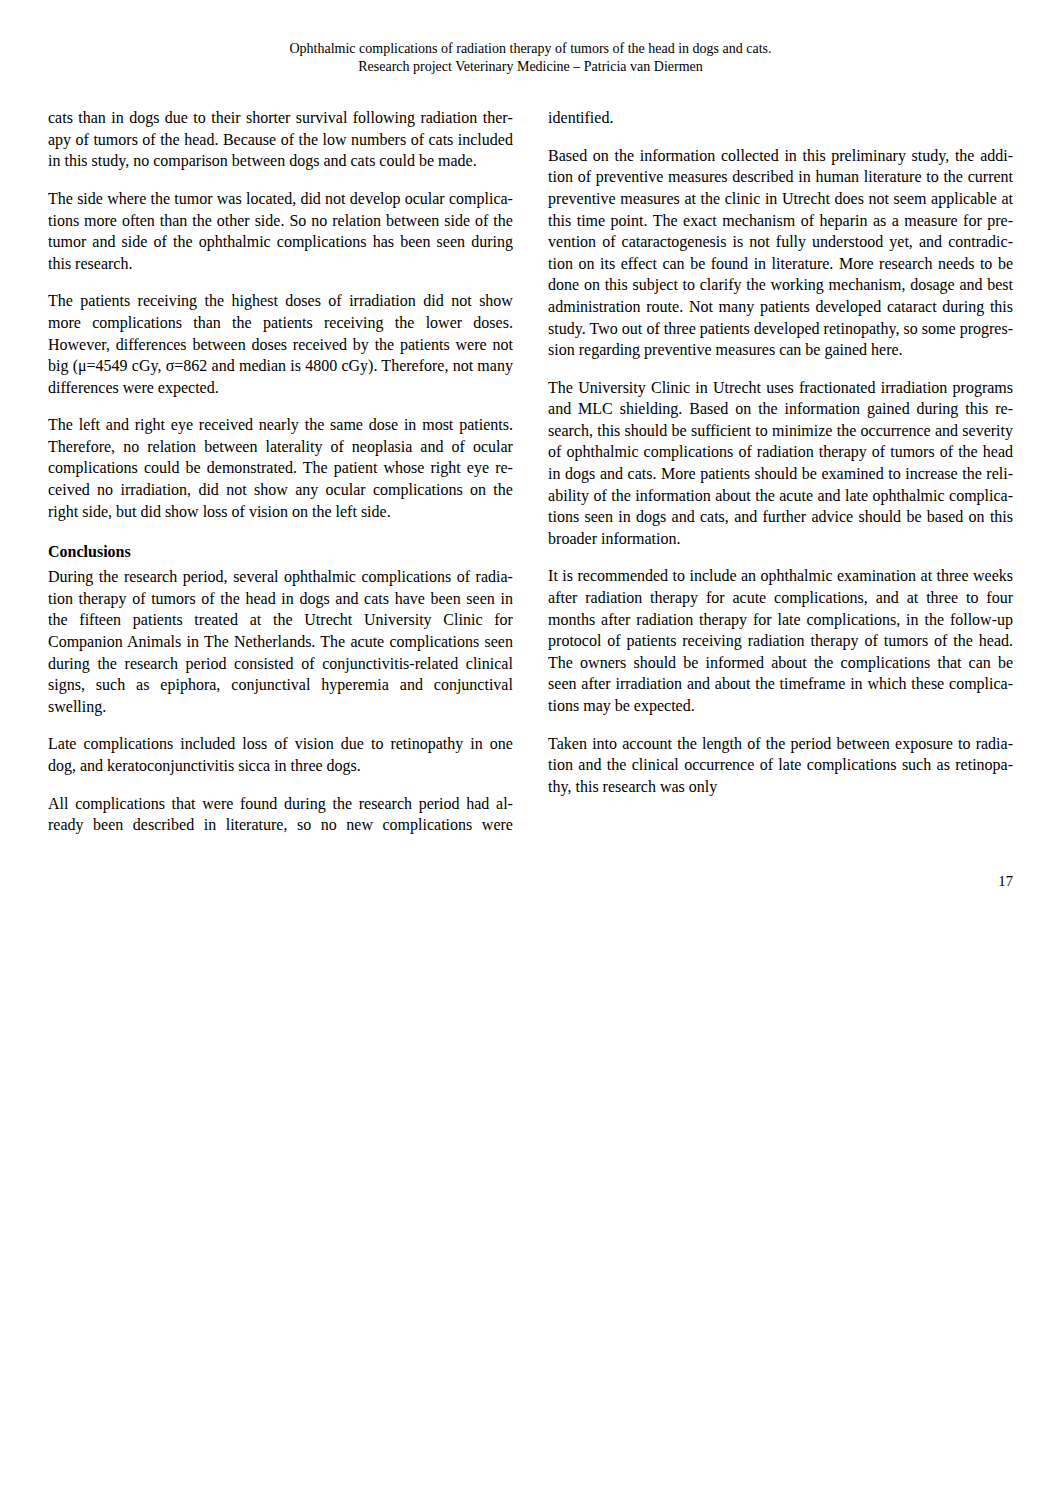Ophthalmic complications of radiation therapy of tumors of the head in dogs and cats.
Research project Veterinary Medicine – Patricia van Diermen
cats than in dogs due to their shorter survival following radiation therapy of tumors of the head. Because of the low numbers of cats included in this study, no comparison between dogs and cats could be made.
The side where the tumor was located, did not develop ocular complications more often than the other side. So no relation between side of the tumor and side of the ophthalmic complications has been seen during this research.
The patients receiving the highest doses of irradiation did not show more complications than the patients receiving the lower doses. However, differences between doses received by the patients were not big (μ=4549 cGy, σ=862 and median is 4800 cGy). Therefore, not many differences were expected.
The left and right eye received nearly the same dose in most patients. Therefore, no relation between laterality of neoplasia and of ocular complications could be demonstrated. The patient whose right eye received no irradiation, did not show any ocular complications on the right side, but did show loss of vision on the left side.
Conclusions
During the research period, several ophthalmic complications of radiation therapy of tumors of the head in dogs and cats have been seen in the fifteen patients treated at the Utrecht University Clinic for Companion Animals in The Netherlands. The acute complications seen during the research period consisted of conjunctivitis-related clinical signs, such as epiphora, conjunctival hyperemia and conjunctival swelling.
Late complications included loss of vision due to retinopathy in one dog, and keratoconjunctivitis sicca in three dogs.
All complications that were found during the research period had already been described in literature, so no new complications were identified.
Based on the information collected in this preliminary study, the addition of preventive measures described in human literature to the current preventive measures at the clinic in Utrecht does not seem applicable at this time point. The exact mechanism of heparin as a measure for prevention of cataractogenesis is not fully understood yet, and contradiction on its effect can be found in literature. More research needs to be done on this subject to clarify the working mechanism, dosage and best administration route. Not many patients developed cataract during this study. Two out of three patients developed retinopathy, so some progression regarding preventive measures can be gained here.
The University Clinic in Utrecht uses fractionated irradiation programs and MLC shielding. Based on the information gained during this research, this should be sufficient to minimize the occurrence and severity of ophthalmic complications of radiation therapy of tumors of the head in dogs and cats. More patients should be examined to increase the reliability of the information about the acute and late ophthalmic complications seen in dogs and cats, and further advice should be based on this broader information.
It is recommended to include an ophthalmic examination at three weeks after radiation therapy for acute complications, and at three to four months after radiation therapy for late complications, in the follow-up protocol of patients receiving radiation therapy of tumors of the head. The owners should be informed about the complications that can be seen after irradiation and about the timeframe in which these complications may be expected.
Taken into account the length of the period between exposure to radiation and the clinical occurrence of late complications such as retinopathy, this research was only
17